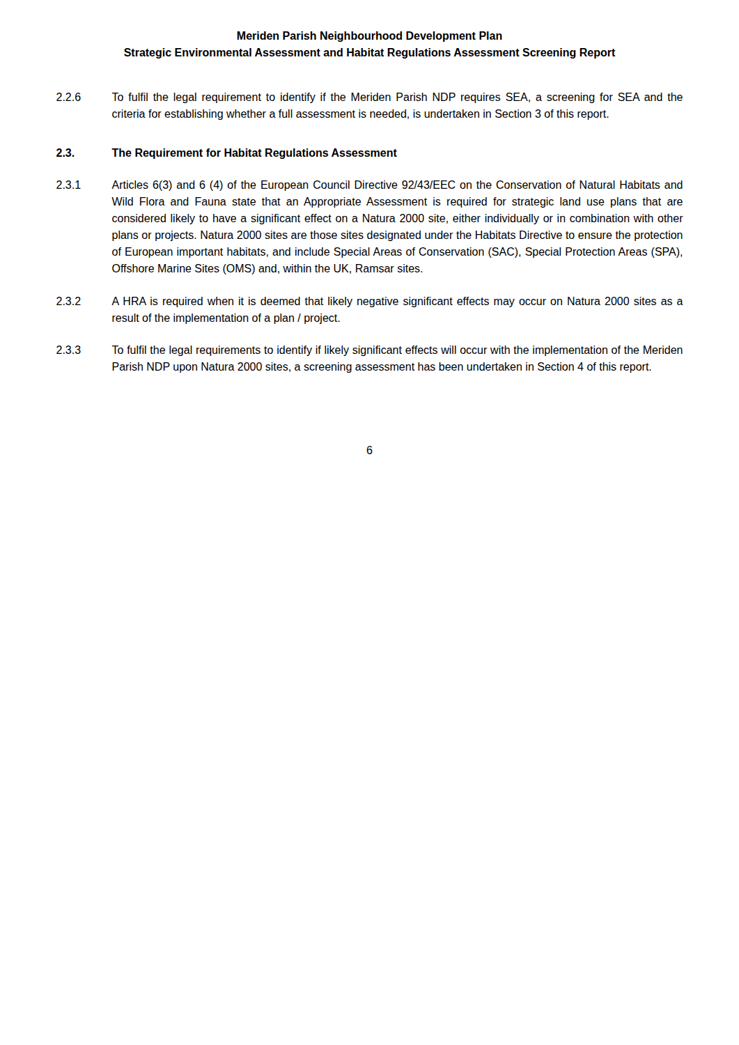Meriden Parish Neighbourhood Development Plan Strategic Environmental Assessment and Habitat Regulations Assessment Screening Report
2.2.6 To fulfil the legal requirement to identify if the Meriden Parish NDP requires SEA, a screening for SEA and the criteria for establishing whether a full assessment is needed, is undertaken in Section 3 of this report.
2.3. The Requirement for Habitat Regulations Assessment
2.3.1 Articles 6(3) and 6 (4) of the European Council Directive 92/43/EEC on the Conservation of Natural Habitats and Wild Flora and Fauna state that an Appropriate Assessment is required for strategic land use plans that are considered likely to have a significant effect on a Natura 2000 site, either individually or in combination with other plans or projects. Natura 2000 sites are those sites designated under the Habitats Directive to ensure the protection of European important habitats, and include Special Areas of Conservation (SAC), Special Protection Areas (SPA), Offshore Marine Sites (OMS) and, within the UK, Ramsar sites.
2.3.2 A HRA is required when it is deemed that likely negative significant effects may occur on Natura 2000 sites as a result of the implementation of a plan / project.
2.3.3 To fulfil the legal requirements to identify if likely significant effects will occur with the implementation of the Meriden Parish NDP upon Natura 2000 sites, a screening assessment has been undertaken in Section 4 of this report.
6